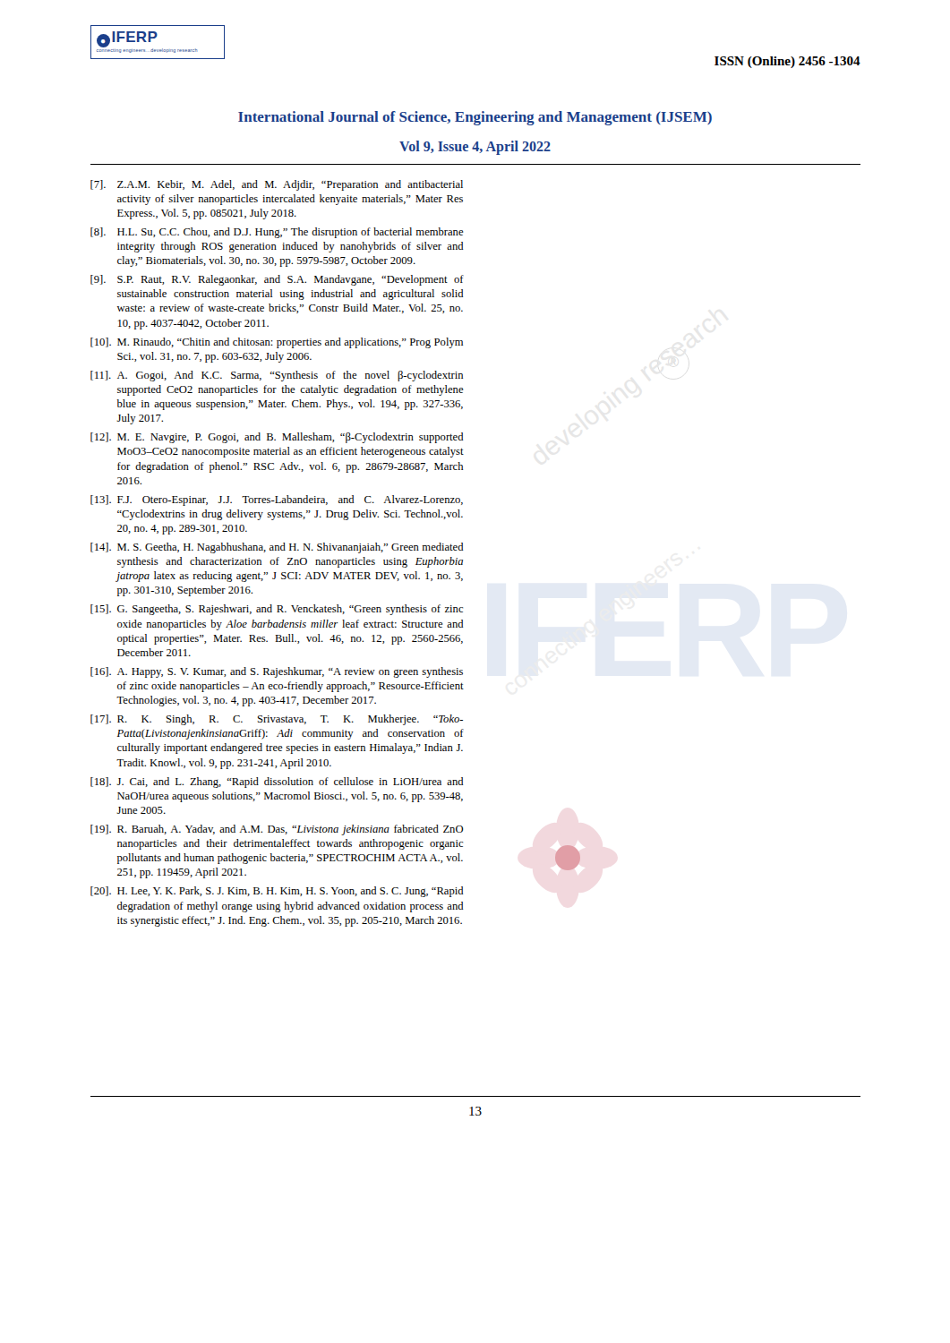●IFERP
connecting engineers…developing research
ISSN (Online) 2456 -1304
International Journal of Science, Engineering and Management (IJSEM)
Vol 9, Issue 4, April 2022
[7]. Z.A.M. Kebir, M. Adel, and M. Adjdir, “Preparation and antibacterial activity of silver nanoparticles intercalated kenyaite materials,” Mater Res Express., Vol. 5, pp. 085021, July 2018.
[8]. H.L. Su, C.C. Chou, and D.J. Hung,” The disruption of bacterial membrane integrity through ROS generation induced by nanohybrids of silver and clay,” Biomaterials, vol. 30, no. 30, pp. 5979-5987, October 2009.
[9]. S.P. Raut, R.V. Ralegaonkar, and S.A. Mandavgane, “Development of sustainable construction material using industrial and agricultural solid waste: a review of waste-create bricks,” Constr Build Mater., Vol. 25, no. 10, pp. 4037-4042, October 2011.
[10]. M. Rinaudo, “Chitin and chitosan: properties and applications,” Prog Polym Sci., vol. 31, no. 7, pp. 603-632, July 2006.
[11]. A. Gogoi, And K.C. Sarma, “Synthesis of the novel β-cyclodextrin supported CeO2 nanoparticles for the catalytic degradation of methylene blue in aqueous suspension,” Mater. Chem. Phys., vol. 194, pp. 327-336, July 2017.
[12]. M. E. Navgire, P. Gogoi, and B. Mallesham, “β-Cyclodextrin supported MoO3–CeO2 nanocomposite material as an efficient heterogeneous catalyst for degradation of phenol.” RSC Adv., vol. 6, pp. 28679-28687, March 2016.
[13]. F.J. Otero-Espinar, J.J. Torres-Labandeira, and C. Alvarez-Lorenzo, “Cyclodextrins in drug delivery systems,” J. Drug Deliv. Sci. Technol.,vol. 20, no. 4, pp. 289-301, 2010.
[14]. M. S. Geetha, H. Nagabhushana, and H. N. Shivananjaiah,” Green mediated synthesis and characterization of ZnO nanoparticles using Euphorbia jatropa latex as reducing agent,” J SCI: ADV MATER DEV, vol. 1, no. 3, pp. 301-310, September 2016.
[15]. G. Sangeetha, S. Rajeshwari, and R. Venckatesh, “Green synthesis of zinc oxide nanoparticles by Aloe barbadensis miller leaf extract: Structure and optical properties”, Mater. Res. Bull., vol. 46, no. 12, pp. 2560-2566, December 2011.
[16]. A. Happy, S. V. Kumar, and S. Rajeshkumar, “A review on green synthesis of zinc oxide nanoparticles – An eco-friendly approach,” Resource-Efficient Technologies, vol. 3, no. 4, pp. 403-417, December 2017.
[17]. R. K. Singh, R. C. Srivastava, T. K. Mukherjee. “Toko-Patta(Livistonajenkinsiana Griff): Adi community and conservation of culturally important endangered tree species in eastern Himalaya,” Indian J. Tradit. Knowl., vol. 9, pp. 231-241, April 2010.
[18]. J. Cai, and L. Zhang, “Rapid dissolution of cellulose in LiOH/urea and NaOH/urea aqueous solutions,” Macromol Biosci., vol. 5, no. 6, pp. 539-48, June 2005.
[19]. R. Baruah, A. Yadav, and A.M. Das, “Livistona jekinsiana fabricated ZnO nanoparticles and their detrimentaleffect towards anthropogenic organic pollutants and human pathogenic bacteria,” SPECTROCHIM ACTA A., vol. 251, pp. 119459, April 2021.
[20]. H. Lee, Y. K. Park, S. J. Kim, B. H. Kim, H. S. Yoon, and S. C. Jung, “Rapid degradation of methyl orange using hybrid advanced oxidation process and its synergistic effect,” J. Ind. Eng. Chem., vol. 35, pp. 205-210, March 2016.
®
IFERP
developing research
connecting engineers…
13